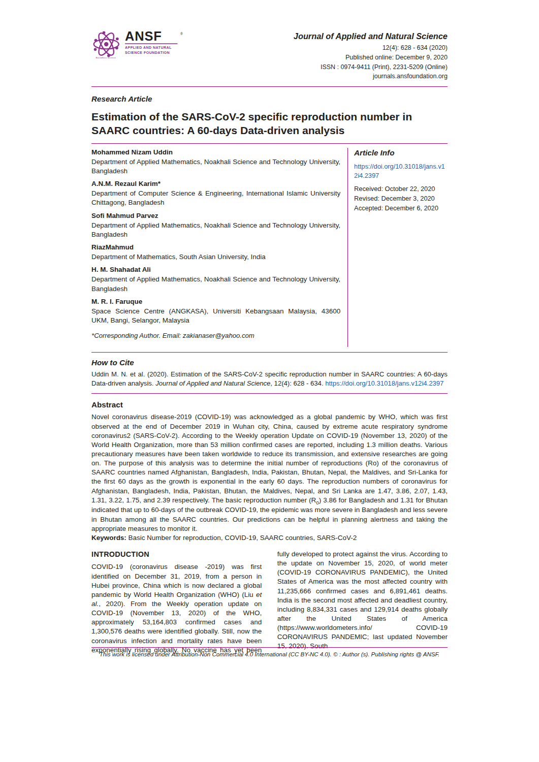ANSF ® APPLIED AND NATURAL SCIENCE FOUNDATION Boundless Science
Journal of Applied and Natural Science
12(4): 628 - 634 (2020)
Published online: December 9, 2020
ISSN : 0974-9411 (Print), 2231-5209 (Online)
journals.ansfoundation.org
Research Article
Estimation of the SARS-CoV-2 specific reproduction number in SAARC countries: A 60-days Data-driven analysis
Mohammed Nizam Uddin
Department of Applied Mathematics, Noakhali Science and Technology University, Bangladesh
A.N.M. Rezaul Karim*
Department of Computer Science & Engineering, International Islamic University Chittagong, Bangladesh
Sofi Mahmud Parvez
Department of Applied Mathematics, Noakhali Science and Technology University, Bangladesh
RiazMahmud
Department of Mathematics, South Asian University, India
H. M. Shahadat Ali
Department of Applied Mathematics, Noakhali Science and Technology University, Bangladesh
M. R. I. Faruque
Space Science Centre (ANGKASA), Universiti Kebangsaan Malaysia, 43600 UKM, Bangi, Selangor, Malaysia
*Corresponding Author. Email: zakianaser@yahoo.com
Article Info
https://doi.org/10.31018/jans.v12i4.2397
Received: October 22, 2020
Revised: December 3, 2020
Accepted: December 6, 2020
How to Cite
Uddin M. N. et al. (2020). Estimation of the SARS-CoV-2 specific reproduction number in SAARC countries: A 60-days Data-driven analysis. Journal of Applied and Natural Science, 12(4): 628 - 634. https://doi.org/10.31018/jans.v12i4.2397
Abstract
Novel coronavirus disease-2019 (COVID-19) was acknowledged as a global pandemic by WHO, which was first observed at the end of December 2019 in Wuhan city, China, caused by extreme acute respiratory syndrome coronavirus2 (SARS-CoV-2). According to the Weekly operation Update on COVID-19 (November 13, 2020) of the World Health Organization, more than 53 million confirmed cases are reported, including 1.3 million deaths. Various precautionary measures have been taken worldwide to reduce its transmission, and extensive researches are going on. The purpose of this analysis was to determine the initial number of reproductions (Ro) of the coronavirus of SAARC countries named Afghanistan, Bangladesh, India, Pakistan, Bhutan, Nepal, the Maldives, and Sri-Lanka for the first 60 days as the growth is exponential in the early 60 days. The reproduction numbers of coronavirus for Afghanistan, Bangladesh, India, Pakistan, Bhutan, the Maldives, Nepal, and Sri Lanka are 1.47, 3.86, 2.07, 1.43, 1.31, 3.22, 1.75, and 2.39 respectively. The basic reproduction number (R0) 3.86 for Bangladesh and 1.31 for Bhutan indicated that up to 60-days of the outbreak COVID-19, the epidemic was more severe in Bangladesh and less severe in Bhutan among all the SAARC countries. Our predictions can be helpful in planning alertness and taking the appropriate measures to monitor it.
Keywords: Basic Number for reproduction, COVID-19, SAARC countries, SARS-CoV-2
INTRODUCTION
COVID-19 (coronavirus disease -2019) was first identified on December 31, 2019, from a person in Hubei province, China which is now declared a global pandemic by World Health Organization (WHO) (Liu et al., 2020). From the Weekly operation update on COVID-19 (November 13, 2020) of the WHO, approximately 53,164,803 confirmed cases and 1,300,576 deaths were identified globally. Still, now the coronavirus infection and mortality rates have been exponentially rising globally. No vaccine has yet been fully developed to protect against the virus. According to the update on November 15, 2020, of world meter (COVID-19 CORONAVIRUS PANDEMIC), the United States of America was the most affected country with 11,235,666 confirmed cases and 6,891,461 deaths. India is the second most affected and deadliest country, including 8,834,331 cases and 129,914 deaths globally after the United States of America (https://www.worldometers.info/ COVID-19 CORONAVIRUS PANDEMIC; last updated November 15, 2020). South
This work is licensed under Attribution-Non Commercial 4.0 International (CC BY-NC 4.0). © : Author (s). Publishing rights @ ANSF.